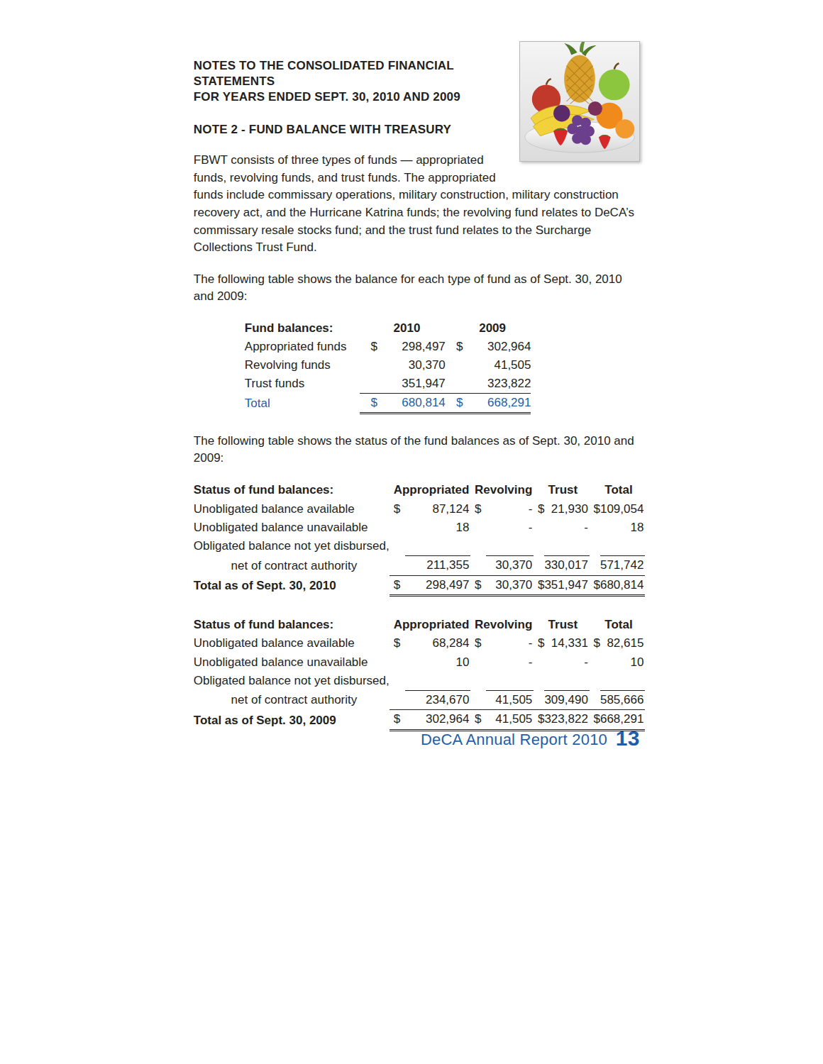Notes to the Consolidated Financial Statements
For Years Ended Sept. 30, 2010 and 2009
Note 2 - Fund Balance with Treasury
FBWT consists of three types of funds — appropriated funds, revolving funds, and trust funds. The appropriated funds include commissary operations, military construction, military construction recovery act, and the Hurricane Katrina funds; the revolving fund relates to DeCA’s commissary resale stocks fund; and the trust fund relates to the Surcharge Collections Trust Fund.
The following table shows the balance for each type of fund as of Sept. 30, 2010 and 2009:
| Fund balances: | 2010 | 2009 |
| --- | --- | --- |
| Appropriated funds | $ | 298,497 | $ | 302,964 |
| Revolving funds | | 30,370 | | 41,505 |
| Trust funds | | 351,947 | | 323,822 |
| Total | $ | 680,814 | $ | 668,291 |
The following table shows the status of the fund balances as of Sept. 30, 2010 and 2009:
| Status of fund balances: | Appropriated | Revolving | Trust | Total |
| --- | --- | --- | --- | --- |
| Unobligated balance available | $ | 87,124 | $ | - | $ | 21,930 | $ | 109,054 |
| Unobligated balance unavailable | | 18 | | - | | - | | 18 |
| Obligated balance not yet disbursed, | | | | | | | | |
| net of contract authority | | 211,355 | | 30,370 | | 330,017 | | 571,742 |
| Total as of Sept. 30, 2010 | $ | 298,497 | $ | 30,370 | $ | 351,947 | $ | 680,814 |
| Status of fund balances: | Appropriated | Revolving | Trust | Total |
| --- | --- | --- | --- | --- |
| Unobligated balance available | $ | 68,284 | $ | - | $ | 14,331 | $ | 82,615 |
| Unobligated balance unavailable | | 10 | | - | | - | | 10 |
| Obligated balance not yet disbursed, | | | | | | | | |
| net of contract authority | | 234,670 | | 41,505 | | 309,490 | | 585,666 |
| Total as of Sept. 30, 2009 | $ | 302,964 | $ | 41,505 | $ | 323,822 | $ | 668,291 |
DeCA Annual Report 2010 13